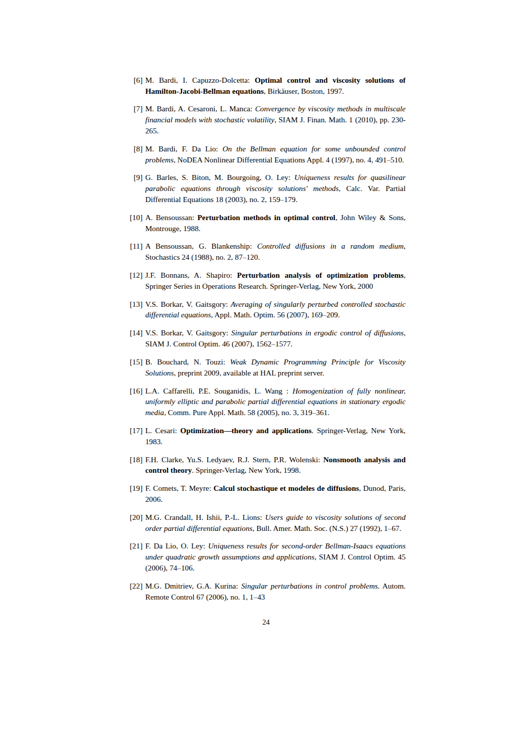[6] M. Bardi, I. Capuzzo-Dolcetta: Optimal control and viscosity solutions of Hamilton-Jacobi-Bellman equations, Birkäuser, Boston, 1997.
[7] M. Bardi, A. Cesaroni, L. Manca: Convergence by viscosity methods in multiscale financial models with stochastic volatility, SIAM J. Finan. Math. 1 (2010), pp. 230-265.
[8] M. Bardi, F. Da Lio: On the Bellman equation for some unbounded control problems, NoDEA Nonlinear Differential Equations Appl. 4 (1997), no. 4, 491–510.
[9] G. Barles, S. Biton, M. Bourgoing, O. Ley: Uniqueness results for quasilinear parabolic equations through viscosity solutions' methods, Calc. Var. Partial Differential Equations 18 (2003), no. 2, 159–179.
[10] A. Bensoussan: Perturbation methods in optimal control, John Wiley & Sons, Montrouge, 1988.
[11] A Bensoussan, G. Blankenship: Controlled diffusions in a random medium, Stochastics 24 (1988), no. 2, 87–120.
[12] J.F. Bonnans, A. Shapiro: Perturbation analysis of optimization problems, Springer Series in Operations Research. Springer-Verlag, New York, 2000
[13] V.S. Borkar, V. Gaitsgory: Averaging of singularly perturbed controlled stochastic differential equations, Appl. Math. Optim. 56 (2007), 169–209.
[14] V.S. Borkar, V. Gaitsgory: Singular perturbations in ergodic control of diffusions, SIAM J. Control Optim. 46 (2007), 1562–1577.
[15] B. Bouchard, N. Touzi: Weak Dynamic Programming Principle for Viscosity Solutions, preprint 2009, available at HAL preprint server.
[16] L.A. Caffarelli, P.E. Souganidis, L. Wang : Homogenization of fully nonlinear, uniformly elliptic and parabolic partial differential equations in stationary ergodic media, Comm. Pure Appl. Math. 58 (2005), no. 3, 319–361.
[17] L. Cesari: Optimization—theory and applications. Springer-Verlag, New York, 1983.
[18] F.H. Clarke, Yu.S. Ledyaev, R.J. Stern, P.R. Wolenski: Nonsmooth analysis and control theory. Springer-Verlag, New York, 1998.
[19] F. Comets, T. Meyre: Calcul stochastique et modeles de diffusions, Dunod, Paris, 2006.
[20] M.G. Crandall, H. Ishii, P.-L. Lions: Users guide to viscosity solutions of second order partial differential equations, Bull. Amer. Math. Soc. (N.S.) 27 (1992), 1–67.
[21] F. Da Lio, O. Ley: Uniqueness results for second-order Bellman-Isaacs equations under quadratic growth assumptions and applications, SIAM J. Control Optim. 45 (2006), 74–106.
[22] M.G. Dmitriev, G.A. Kurina: Singular perturbations in control problems. Autom. Remote Control 67 (2006), no. 1, 1–43
24